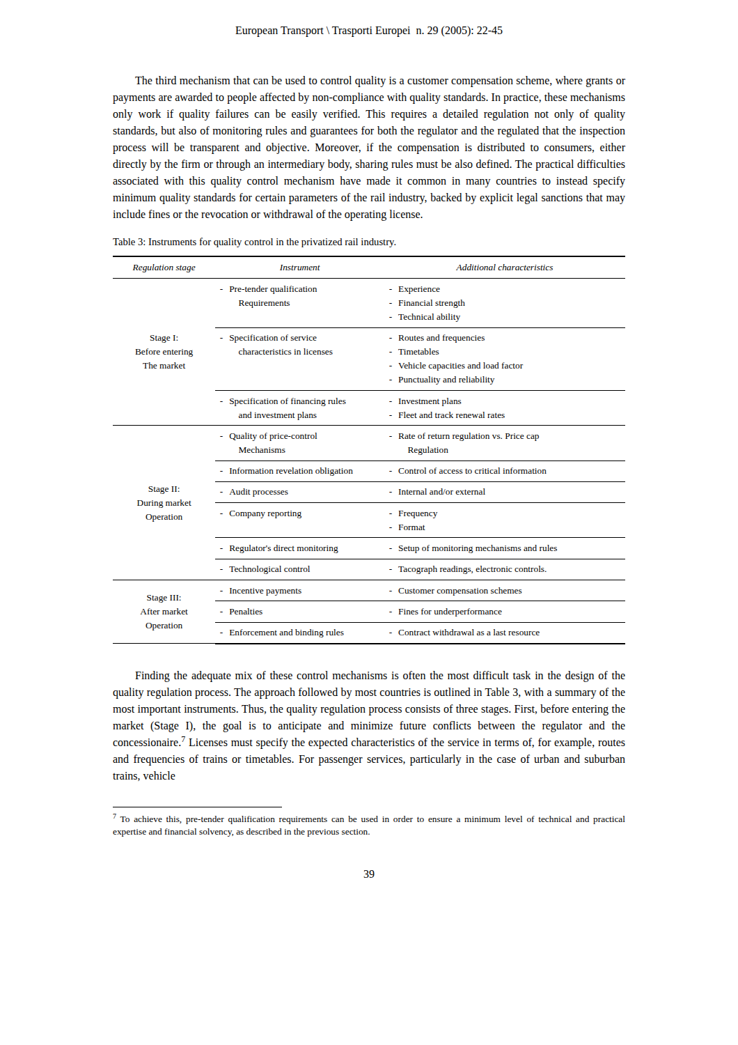European Transport \ Trasporti Europei n. 29 (2005): 22-45
The third mechanism that can be used to control quality is a customer compensation scheme, where grants or payments are awarded to people affected by non-compliance with quality standards. In practice, these mechanisms only work if quality failures can be easily verified. This requires a detailed regulation not only of quality standards, but also of monitoring rules and guarantees for both the regulator and the regulated that the inspection process will be transparent and objective. Moreover, if the compensation is distributed to consumers, either directly by the firm or through an intermediary body, sharing rules must be also defined. The practical difficulties associated with this quality control mechanism have made it common in many countries to instead specify minimum quality standards for certain parameters of the rail industry, backed by explicit legal sanctions that may include fines or the revocation or withdrawal of the operating license.
Table 3: Instruments for quality control in the privatized rail industry.
| Regulation stage | Instrument | Additional characteristics |
| --- | --- | --- |
| Stage I: Before entering The market | Pre-tender qualification Requirements | Experience Financial strength Technical ability |
| Specification of service characteristics in licenses | Routes and frequencies Timetables Vehicle capacities and load factor Punctuality and reliability |
| Specification of financing rules and investment plans | Investment plans Fleet and track renewal rates |
| Stage II: During market Operation | Quality of price-control Mechanisms | Rate of return regulation vs. Price cap Regulation |
| Information revelation obligation | Control of access to critical information |
| Audit processes | Internal and/or external |
| Company reporting | Frequency Format |
| Regulator's direct monitoring | Setup of monitoring mechanisms and rules |
| Technological control | Tacograph readings, electronic controls. |
| Stage III: After market Operation | Incentive payments | Customer compensation schemes |
| Penalties | Fines for underperformance |
| Enforcement and binding rules | Contract withdrawal as a last resource |
Finding the adequate mix of these control mechanisms is often the most difficult task in the design of the quality regulation process. The approach followed by most countries is outlined in Table 3, with a summary of the most important instruments. Thus, the quality regulation process consists of three stages. First, before entering the market (Stage I), the goal is to anticipate and minimize future conflicts between the regulator and the concessionaire.7 Licenses must specify the expected characteristics of the service in terms of, for example, routes and frequencies of trains or timetables. For passenger services, particularly in the case of urban and suburban trains, vehicle
7 To achieve this, pre-tender qualification requirements can be used in order to ensure a minimum level of technical and practical expertise and financial solvency, as described in the previous section.
39